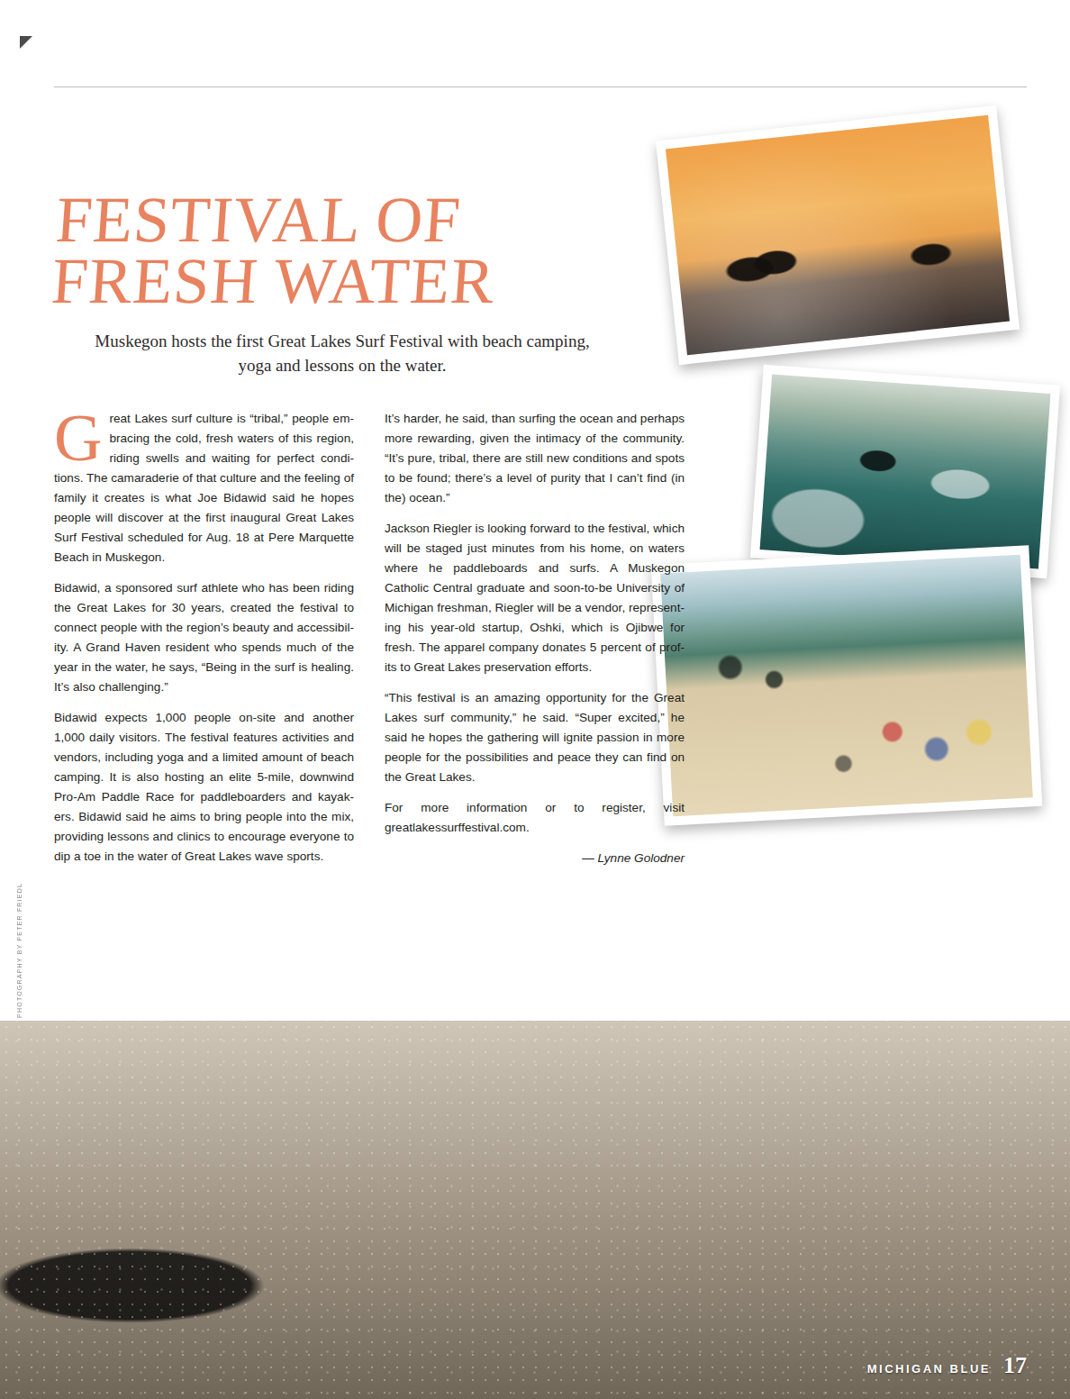Festival of Fresh Water
Muskegon hosts the first Great Lakes Surf Festival with beach camping, yoga and lessons on the water.
Great Lakes surf culture is “tribal,” people embracing the cold, fresh waters of this region, riding swells and waiting for perfect conditions. The camaraderie of that culture and the feeling of family it creates is what Joe Bidawid said he hopes people will discover at the first inaugural Great Lakes Surf Festival scheduled for Aug. 18 at Pere Marquette Beach in Muskegon.
Bidawid, a sponsored surf athlete who has been riding the Great Lakes for 30 years, created the festival to connect people with the region’s beauty and accessibility. A Grand Haven resident who spends much of the year in the water, he says, “Being in the surf is healing. It’s also challenging.”
Bidawid expects 1,000 people on-site and another 1,000 daily visitors. The festival features activities and vendors, including yoga and a limited amount of beach camping. It is also hosting an elite 5-mile, downwind Pro-Am Paddle Race for paddleboarders and kayakers. Bidawid said he aims to bring people into the mix, providing lessons and clinics to encourage everyone to dip a toe in the water of Great Lakes wave sports.
It’s harder, he said, than surfing the ocean and perhaps more rewarding, given the intimacy of the community. “It’s pure, tribal, there are still new conditions and spots to be found; there’s a level of purity that I can’t find (in the) ocean.”
Jackson Riegler is looking forward to the festival, which will be staged just minutes from his home, on waters where he paddleboards and surfs. A Muskegon Catholic Central graduate and soon-to-be University of Michigan freshman, Riegler will be a vendor, representing his year-old startup, Oshki, which is Ojibwe for fresh. The apparel company donates 5 percent of profits to Great Lakes preservation efforts.
“This festival is an amazing opportunity for the Great Lakes surf community,” he said. “Super excited,” he said he hopes the gathering will ignite passion in more people for the possibilities and peace they can find on the Great Lakes.
For more information or to register, visit greatlakessurffestival.com.
— Lynne Golodner
MICHIGAN BLUE 17
PHOTOGRAPHY BY PETER FRIEDL